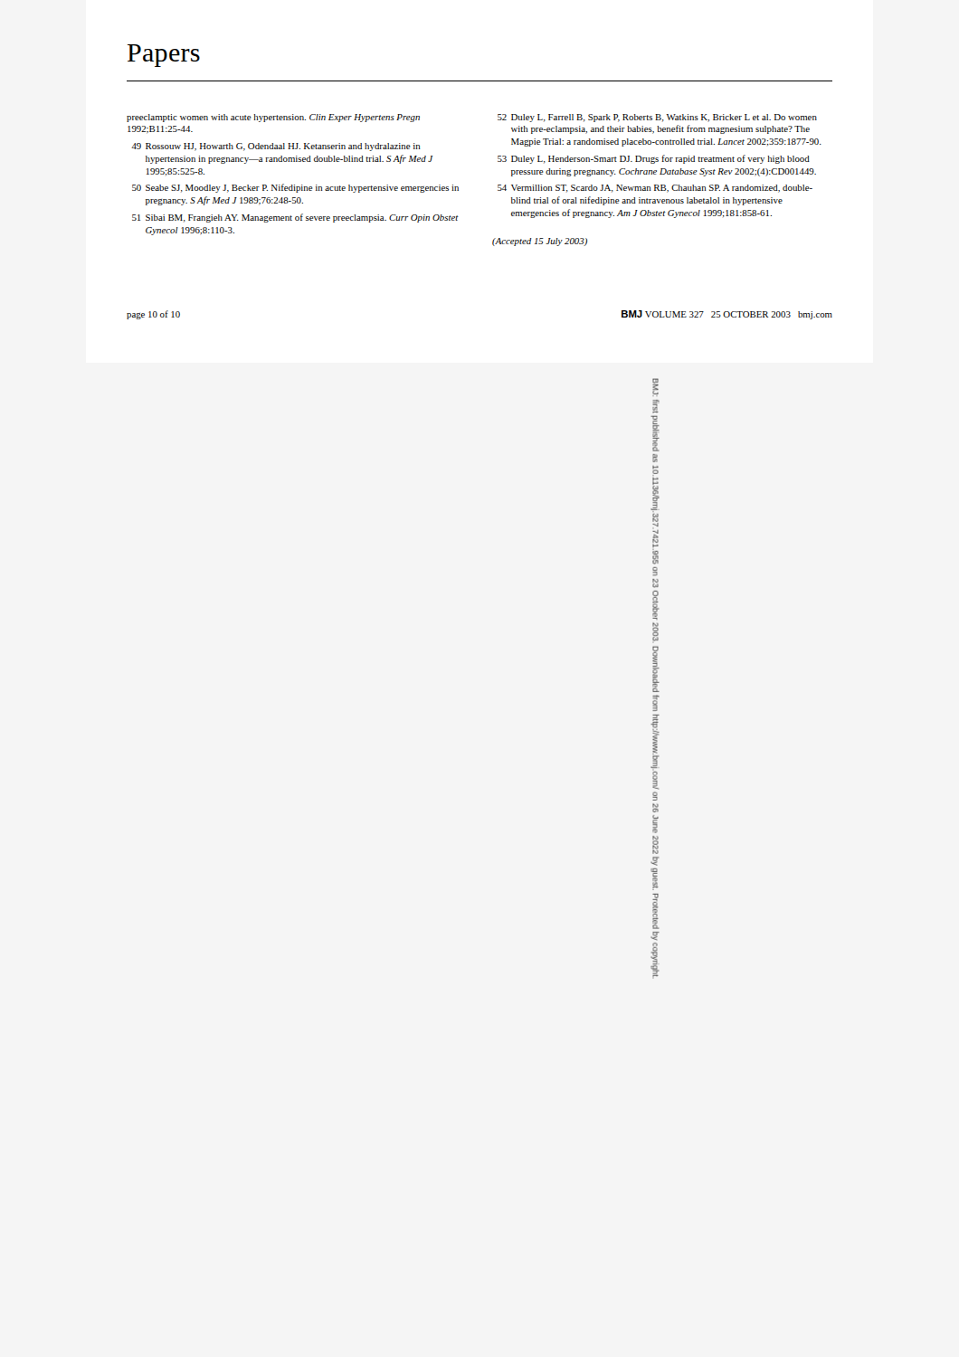Papers
preeclamptic women with acute hypertension. Clin Exper Hypertens Pregn 1992;B11:25-44.
49 Rossouw HJ, Howarth G, Odendaal HJ. Ketanserin and hydralazine in hypertension in pregnancy—a randomised double-blind trial. S Afr Med J 1995;85:525-8.
50 Seabe SJ, Moodley J, Becker P. Nifedipine in acute hypertensive emergencies in pregnancy. S Afr Med J 1989;76:248-50.
51 Sibai BM, Frangieh AY. Management of severe preeclampsia. Curr Opin Obstet Gynecol 1996;8:110-3.
52 Duley L, Farrell B, Spark P, Roberts B, Watkins K, Bricker L et al. Do women with pre-eclampsia, and their babies, benefit from magnesium sulphate? The Magpie Trial: a randomised placebo-controlled trial. Lancet 2002;359:1877-90.
53 Duley L, Henderson-Smart DJ. Drugs for rapid treatment of very high blood pressure during pregnancy. Cochrane Database Syst Rev 2002;(4):CD001449.
54 Vermillion ST, Scardo JA, Newman RB, Chauhan SP. A randomized, double-blind trial of oral nifedipine and intravenous labetalol in hypertensive emergencies of pregnancy. Am J Obstet Gynecol 1999;181:858-61.
(Accepted 15 July 2003)
page 10 of 10
BMJ VOLUME 327 25 OCTOBER 2003 bmj.com
BMJ: first published as 10.1136/bmj.327.7421.955 on 23 October 2003. Downloaded from http://www.bmj.com/ on 26 June 2022 by guest. Protected by copyright.